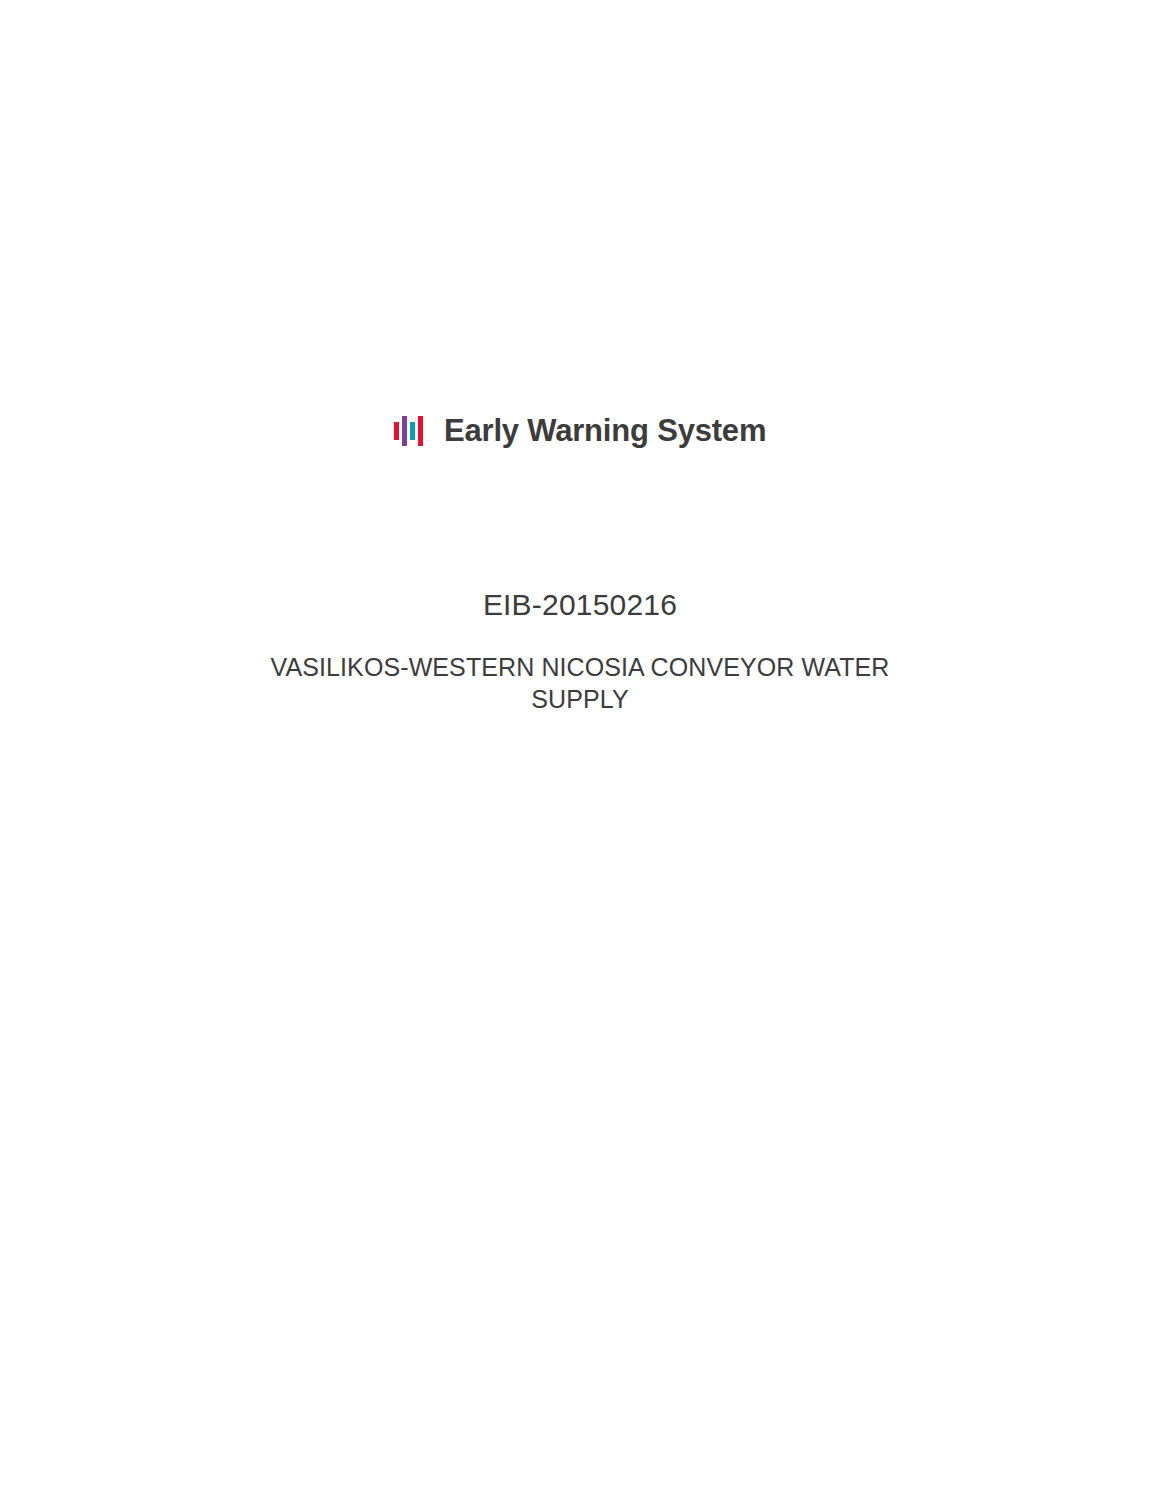Early Warning System
EIB-20150216
VASILIKOS-WESTERN NICOSIA CONVEYOR WATER SUPPLY